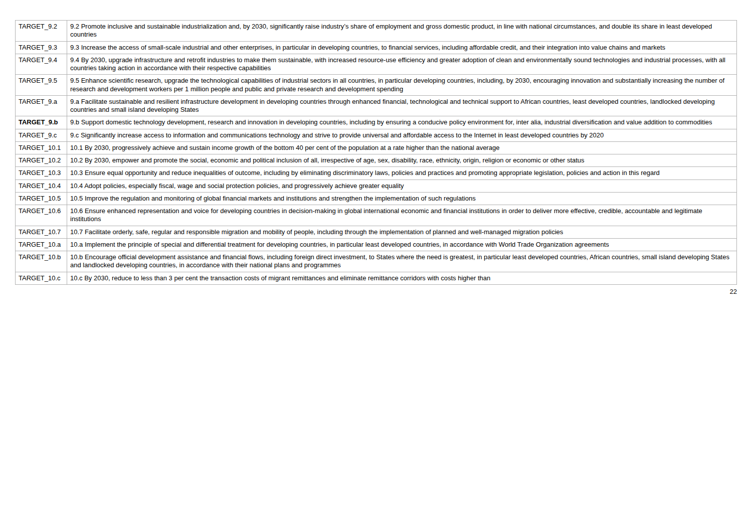| TARGET_9.2 | 9.2 Promote inclusive and sustainable industrialization and, by 2030, significantly raise industry’s share of employment and gross domestic product, in line with national circumstances, and double its share in least developed countries |
| TARGET_9.3 | 9.3 Increase the access of small-scale industrial and other enterprises, in particular in developing countries, to financial services, including affordable credit, and their integration into value chains and markets |
| TARGET_9.4 | 9.4 By 2030, upgrade infrastructure and retrofit industries to make them sustainable, with increased resource-use efficiency and greater adoption of clean and environmentally sound technologies and industrial processes, with all countries taking action in accordance with their respective capabilities |
| TARGET_9.5 | 9.5 Enhance scientific research, upgrade the technological capabilities of industrial sectors in all countries, in particular developing countries, including, by 2030, encouraging innovation and substantially increasing the number of research and development workers per 1 million people and public and private research and development spending |
| TARGET_9.a | 9.a Facilitate sustainable and resilient infrastructure development in developing countries through enhanced financial, technological and technical support to African countries, least developed countries, landlocked developing countries and small island developing States |
| TARGET_9.b | 9.b Support domestic technology development, research and innovation in developing countries, including by ensuring a conducive policy environment for, inter alia, industrial diversification and value addition to commodities |
| TARGET_9.c | 9.c Significantly increase access to information and communications technology and strive to provide universal and affordable access to the Internet in least developed countries by 2020 |
| TARGET_10.1 | 10.1 By 2030, progressively achieve and sustain income growth of the bottom 40 per cent of the population at a rate higher than the national average |
| TARGET_10.2 | 10.2 By 2030, empower and promote the social, economic and political inclusion of all, irrespective of age, sex, disability, race, ethnicity, origin, religion or economic or other status |
| TARGET_10.3 | 10.3 Ensure equal opportunity and reduce inequalities of outcome, including by eliminating discriminatory laws, policies and practices and promoting appropriate legislation, policies and action in this regard |
| TARGET_10.4 | 10.4 Adopt policies, especially fiscal, wage and social protection policies, and progressively achieve greater equality |
| TARGET_10.5 | 10.5 Improve the regulation and monitoring of global financial markets and institutions and strengthen the implementation of such regulations |
| TARGET_10.6 | 10.6 Ensure enhanced representation and voice for developing countries in decision-making in global international economic and financial institutions in order to deliver more effective, credible, accountable and legitimate institutions |
| TARGET_10.7 | 10.7 Facilitate orderly, safe, regular and responsible migration and mobility of people, including through the implementation of planned and well-managed migration policies |
| TARGET_10.a | 10.a Implement the principle of special and differential treatment for developing countries, in particular least developed countries, in accordance with World Trade Organization agreements |
| TARGET_10.b | 10.b Encourage official development assistance and financial flows, including foreign direct investment, to States where the need is greatest, in particular least developed countries, African countries, small island developing States and landlocked developing countries, in accordance with their national plans and programmes |
| TARGET_10.c | 10.c By 2030, reduce to less than 3 per cent the transaction costs of migrant remittances and eliminate remittance corridors with costs higher than |
22